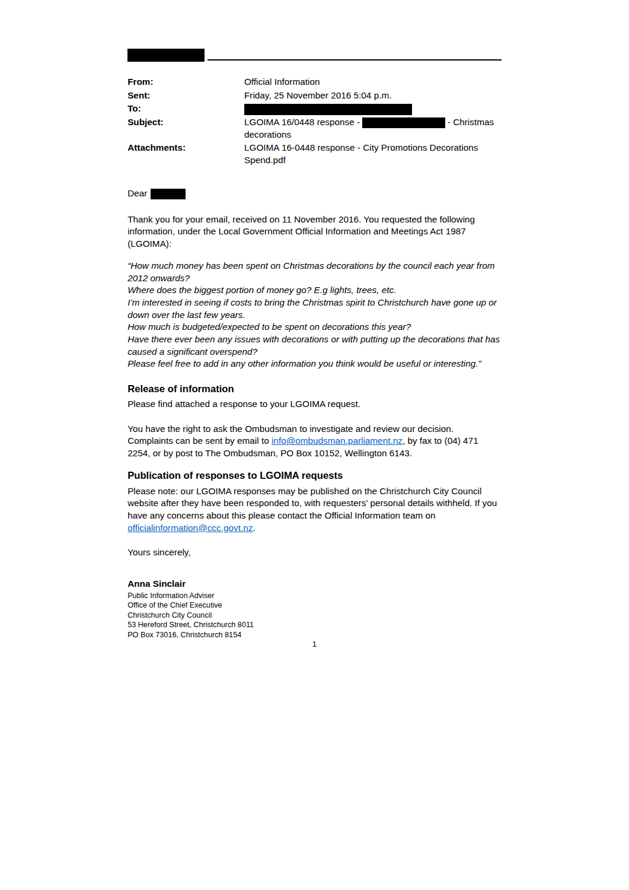| From: | Official Information |
| Sent: | Friday, 25 November 2016 5:04 p.m. |
| To: | |
| Subject: | LGOIMA 16/0448 response - - Christmas decorations |
| Attachments: | LGOIMA 16-0448 response - City Promotions Decorations Spend.pdf |
Dear
Thank you for your email, received on 11 November 2016. You requested the following information, under the Local Government Official Information and Meetings Act 1987 (LGOIMA):
“How much money has been spent on Christmas decorations by the council each year from 2012 onwards?
Where does the biggest portion of money go? E.g lights, trees, etc.
I’m interested in seeing if costs to bring the Christmas spirit to Christchurch have gone up or down over the last few years.
How much is budgeted/expected to be spent on decorations this year?
Have there ever been any issues with decorations or with putting up the decorations that has caused a significant overspend?
Please feel free to add in any other information you think would be useful or interesting.”
Release of information
Please find attached a response to your LGOIMA request.
You have the right to ask the Ombudsman to investigate and review our decision. Complaints can be sent by email to info@ombudsman.parliament.nz, by fax to (04) 471 2254, or by post to The Ombudsman, PO Box 10152, Wellington 6143.
Publication of responses to LGOIMA requests
Please note: our LGOIMA responses may be published on the Christchurch City Council website after they have been responded to, with requesters’ personal details withheld. If you have any concerns about this please contact the Official Information team on officialinformation@ccc.govt.nz.
Yours sincerely,
Anna Sinclair
Public Information Adviser
Office of the Chief Executive
Christchurch City Council
53 Hereford Street, Christchurch 8011
PO Box 73016, Christchurch 8154
1